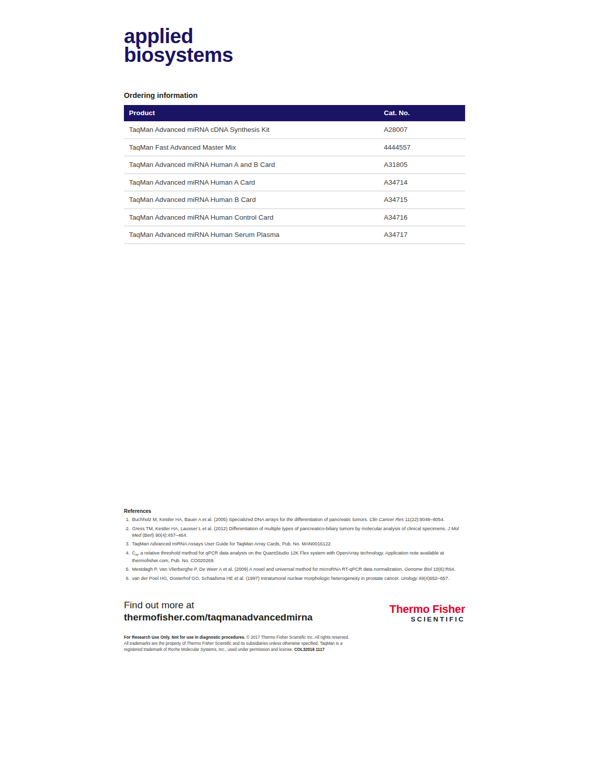applied biosystems
Ordering information
| Product | Cat. No. |
| --- | --- |
| TaqMan Advanced miRNA cDNA Synthesis Kit | A28007 |
| TaqMan Fast Advanced Master Mix | 4444557 |
| TaqMan Advanced miRNA Human A and B Card | A31805 |
| TaqMan Advanced miRNA Human A Card | A34714 |
| TaqMan Advanced miRNA Human B Card | A34715 |
| TaqMan Advanced miRNA Human Control Card | A34716 |
| TaqMan Advanced miRNA Human Serum Plasma | A34717 |
References
Buchholz M, Kestler HA, Bauer A et al. (2005) Specialized DNA arrays for the differentiation of pancreatic tumors. Clin Cancer Res 11(22):8048–8054.
Gress TM, Kestler HA, Lausser L et al. (2012) Differentiation of multiple types of pancreatico-biliary tumors by molecular analysis of clinical specimens. J Mol Med (Berl) 90(4):457–464.
TaqMan Advanced miRNA Assays User Guide for TaqMan Array Cards, Pub. No. MAN0016122.
Crt, a relative threshold method for qPCR data analysis on the QuantStudio 12K Flex system with OpenArray technology. Application note available at thermofisher.com, Pub. No. CO020269.
Mestdagh P, Van Vlierberghe P, De Weer A et al. (2009) A novel and universal method for microRNA RT-qPCR data normalization. Genome Biol 10(6):R64.
van der Poel HG, Oosterhof GO, Schaafsma HE et al. (1997) Intratumoral nuclear morphologic heterogeneity in prostate cancer. Urology 49(4)652–657.
Find out more at thermofisher.com/taqmanadvancedmirna
Thermo Fisher
SCIENTIFIC
For Research Use Only. Not for use in diagnostic procedures. © 2017 Thermo Fisher Scientific Inc. All rights reserved.
All trademarks are the property of Thermo Fisher Scientific and its subsidiaries unless otherwise specified. TaqMan is a
registered trademark of Roche Molecular Systems, Inc., used under permission and license. COL32016 1117